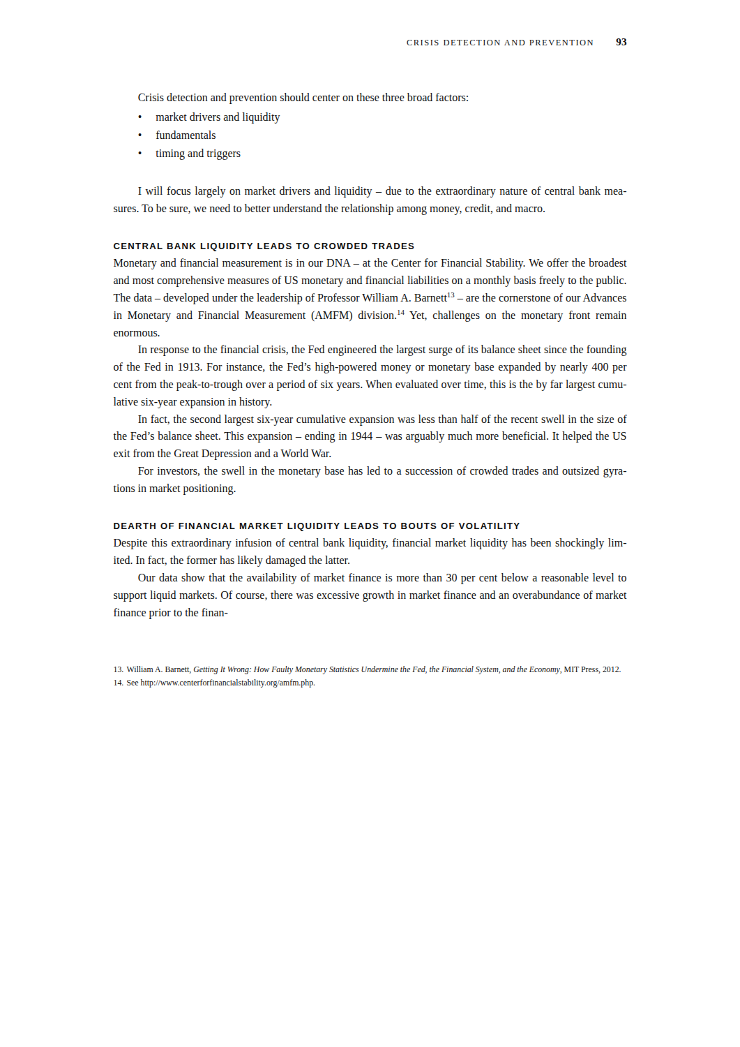Crisis Detection and Prevention 93
Crisis detection and prevention should center on these three broad factors:
market drivers and liquidity
fundamentals
timing and triggers
I will focus largely on market drivers and liquidity – due to the extraordinary nature of central bank measures. To be sure, we need to better understand the relationship among money, credit, and macro.
Central bank liquidity leads to crowded trades
Monetary and financial measurement is in our DNA – at the Center for Financial Stability. We offer the broadest and most comprehensive measures of US monetary and financial liabilities on a monthly basis freely to the public. The data – developed under the leadership of Professor William A. Barnett13 – are the cornerstone of our Advances in Monetary and Financial Measurement (AMFM) division.14 Yet, challenges on the monetary front remain enormous.
In response to the financial crisis, the Fed engineered the largest surge of its balance sheet since the founding of the Fed in 1913. For instance, the Fed’s high-powered money or monetary base expanded by nearly 400 per cent from the peak-to-trough over a period of six years. When evaluated over time, this is the by far largest cumulative six-year expansion in history.
In fact, the second largest six-year cumulative expansion was less than half of the recent swell in the size of the Fed’s balance sheet. This expansion – ending in 1944 – was arguably much more beneficial. It helped the US exit from the Great Depression and a World War.
For investors, the swell in the monetary base has led to a succession of crowded trades and outsized gyrations in market positioning.
Dearth of financial market liquidity leads to bouts of volatility
Despite this extraordinary infusion of central bank liquidity, financial market liquidity has been shockingly limited. In fact, the former has likely damaged the latter.
Our data show that the availability of market finance is more than 30 per cent below a reasonable level to support liquid markets. Of course, there was excessive growth in market finance and an overabundance of market finance prior to the finan-
13. William A. Barnett, Getting It Wrong: How Faulty Monetary Statistics Undermine the Fed, the Financial System, and the Economy, MIT Press, 2012.
14. See http://www.centerforfinancialstability.org/amfm.php.